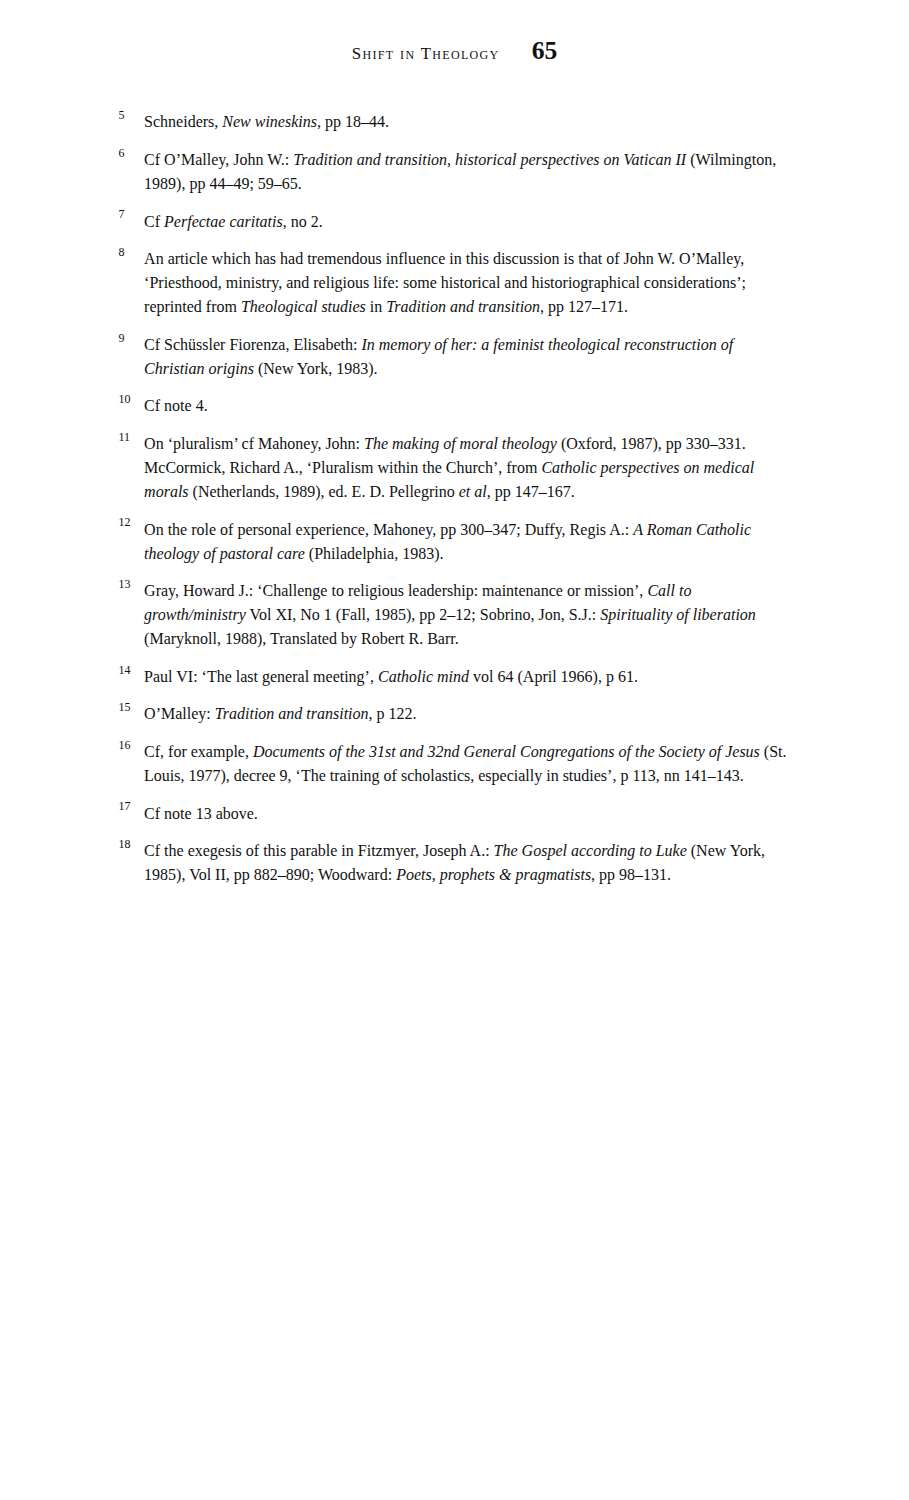Shift in Theology 65
5 Schneiders, New wineskins, pp 18–44.
6 Cf O’Malley, John W.: Tradition and transition, historical perspectives on Vatican II (Wilmington, 1989), pp 44–49; 59–65.
7 Cf Perfectae caritatis, no 2.
8 An article which has had tremendous influence in this discussion is that of John W. O’Malley, ‘Priesthood, ministry, and religious life: some historical and historiographical considerations’; reprinted from Theological studies in Tradition and transition, pp 127–171.
9 Cf Schüssler Fiorenza, Elisabeth: In memory of her: a feminist theological reconstruction of Christian origins (New York, 1983).
10 Cf note 4.
11 On ‘pluralism’ cf Mahoney, John: The making of moral theology (Oxford, 1987), pp 330–331. McCormick, Richard A., ‘Pluralism within the Church’, from Catholic perspectives on medical morals (Netherlands, 1989), ed. E. D. Pellegrino et al, pp 147–167.
12 On the role of personal experience, Mahoney, pp 300–347; Duffy, Regis A.: A Roman Catholic theology of pastoral care (Philadelphia, 1983).
13 Gray, Howard J.: ‘Challenge to religious leadership: maintenance or mission’, Call to growth/ministry Vol XI, No 1 (Fall, 1985), pp 2–12; Sobrino, Jon, S.J.: Spirituality of liberation (Maryknoll, 1988), Translated by Robert R. Barr.
14 Paul VI: ‘The last general meeting’, Catholic mind vol 64 (April 1966), p 61.
15 O’Malley: Tradition and transition, p 122.
16 Cf, for example, Documents of the 31st and 32nd General Congregations of the Society of Jesus (St. Louis, 1977), decree 9, ‘The training of scholastics, especially in studies’, p 113, nn 141–143.
17 Cf note 13 above.
18 Cf the exegesis of this parable in Fitzmyer, Joseph A.: The Gospel according to Luke (New York, 1985), Vol II, pp 882–890; Woodward: Poets, prophets & pragmatists, pp 98–131.